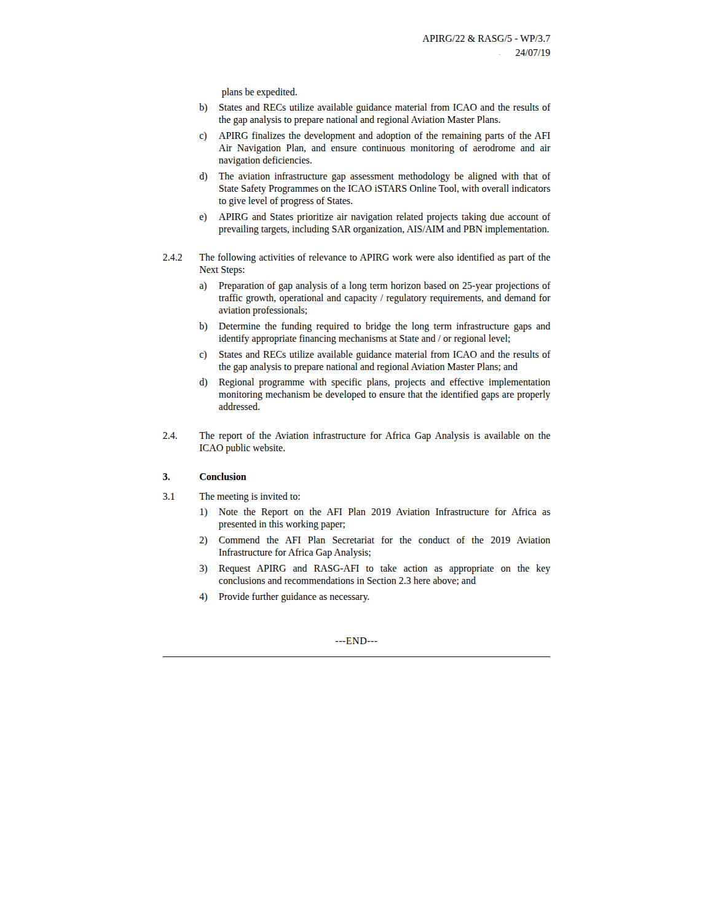APIRG/22 & RASG/5 - WP/3.7
. 24/07/19
plans be expedited.
b)
States and RECs utilize available guidance material from ICAO and the results of the gap analysis to prepare national and regional Aviation Master Plans.
c)
APIRG finalizes the development and adoption of the remaining parts of the AFI Air Navigation Plan, and ensure continuous monitoring of aerodrome and air navigation deficiencies.
d)
The aviation infrastructure gap assessment methodology be aligned with that of State Safety Programmes on the ICAO iSTARS Online Tool, with overall indicators to give level of progress of States.
e)
APIRG and States prioritize air navigation related projects taking due account of prevailing targets, including SAR organization, AIS/AIM and PBN implementation.
2.4.2
The following activities of relevance to APIRG work were also identified as part of the Next Steps:
a)
Preparation of gap analysis of a long term horizon based on 25-year projections of traffic growth, operational and capacity / regulatory requirements, and demand for aviation professionals;
b)
Determine the funding required to bridge the long term infrastructure gaps and identify appropriate financing mechanisms at State and / or regional level;
c)
States and RECs utilize available guidance material from ICAO and the results of the gap analysis to prepare national and regional Aviation Master Plans; and
d)
Regional programme with specific plans, projects and effective implementation monitoring mechanism be developed to ensure that the identified gaps are properly addressed.
2.4.
The report of the Aviation infrastructure for Africa Gap Analysis is available on the ICAO public website.
3.
Conclusion
3.1
The meeting is invited to:
1)
Note the Report on the AFI Plan 2019 Aviation Infrastructure for Africa as presented in this working paper;
2)
Commend the AFI Plan Secretariat for the conduct of the 2019 Aviation Infrastructure for Africa Gap Analysis;
3)
Request APIRG and RASG-AFI to take action as appropriate on the key conclusions and recommendations in Section 2.3 here above; and
4)
Provide further guidance as necessary.
---END---